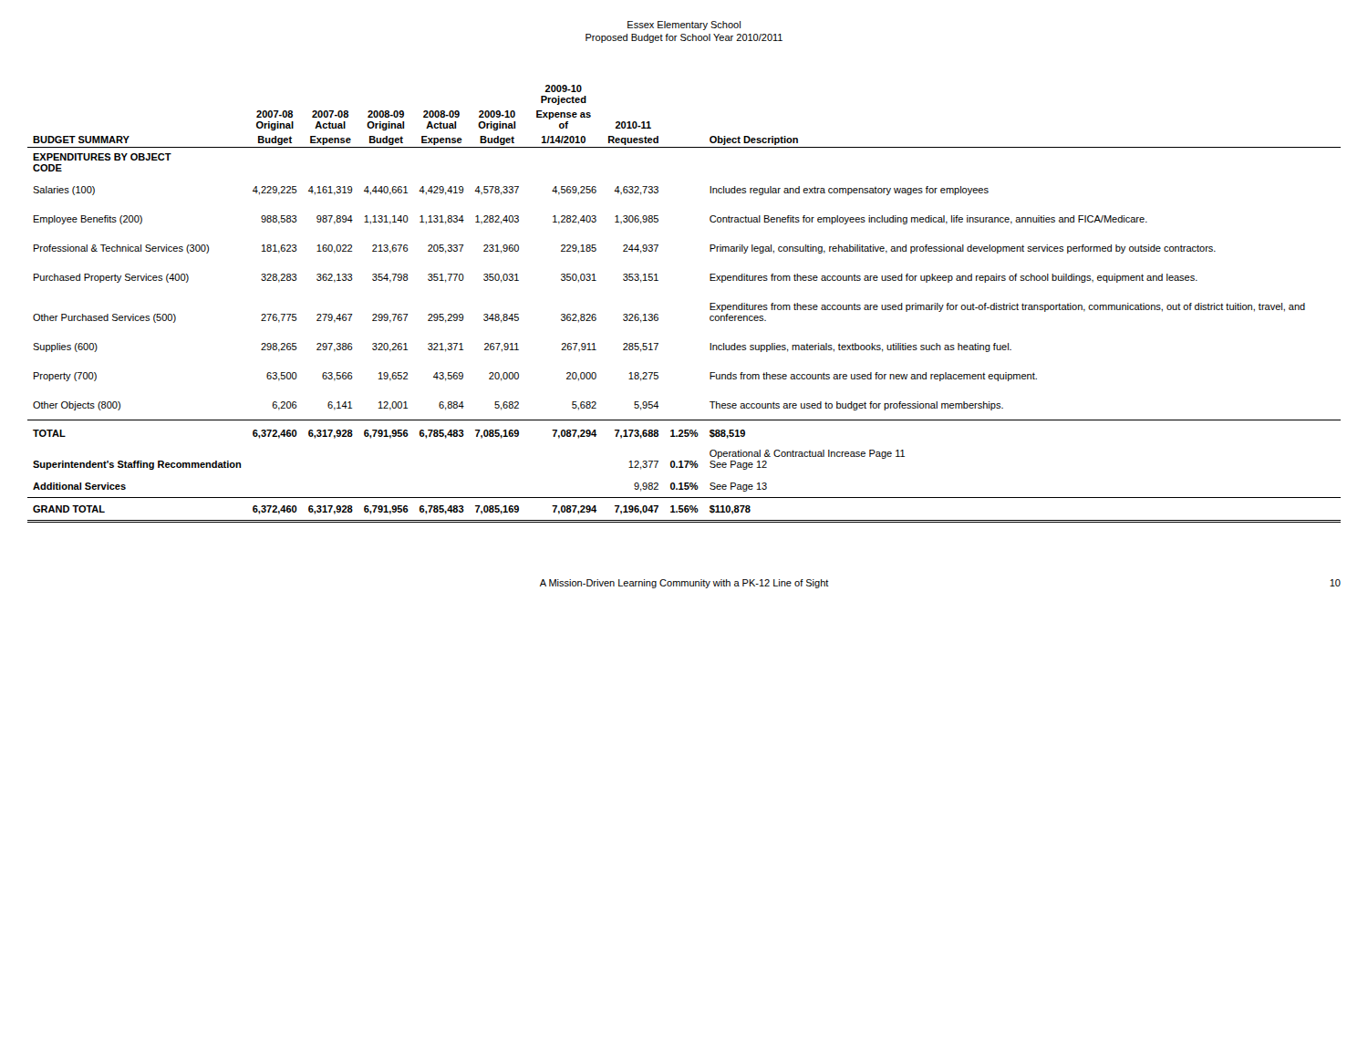Essex Elementary School
Proposed Budget for School Year 2010/2011
| | | | | | | 2009-10 Projected | | | |
| --- | --- | --- | --- | --- | --- | --- | --- | --- | --- |
| | 2007-08 Original | 2007-08 Actual | 2008-09 Original | 2008-09 Actual | 2009-10 Original | Expense as of | 2010-11 | | |
| BUDGET SUMMARY | Budget | Expense | Budget | Expense | Budget | 1/14/2010 | Requested | | Object Description |
| EXPENDITURES BY OBJECT CODE |
| Salaries (100) | 4,229,225 | 4,161,319 | 4,440,661 | 4,429,419 | 4,578,337 | 4,569,256 | 4,632,733 | | Includes regular and extra compensatory wages for employees |
| Employee Benefits (200) | 988,583 | 987,894 | 1,131,140 | 1,131,834 | 1,282,403 | 1,282,403 | 1,306,985 | | Contractual Benefits for employees including medical, life insurance, annuities and FICA/Medicare. |
| Professional & Technical Services (300) | 181,623 | 160,022 | 213,676 | 205,337 | 231,960 | 229,185 | 244,937 | | Primarily legal, consulting, rehabilitative, and professional development services performed by outside contractors. |
| Purchased Property Services (400) | 328,283 | 362,133 | 354,798 | 351,770 | 350,031 | 350,031 | 353,151 | | Expenditures from these accounts are used for upkeep and repairs of school buildings, equipment and leases. |
| Other Purchased Services (500) | 276,775 | 279,467 | 299,767 | 295,299 | 348,845 | 362,826 | 326,136 | | Expenditures from these accounts are used primarily for out-of-district transportation, communications, out of district tuition, travel, and conferences. |
| Supplies (600) | 298,265 | 297,386 | 320,261 | 321,371 | 267,911 | 267,911 | 285,517 | | Includes supplies, materials, textbooks, utilities such as heating fuel. |
| Property (700) | 63,500 | 63,566 | 19,652 | 43,569 | 20,000 | 20,000 | 18,275 | | Funds from these accounts are used for new and replacement equipment. |
| Other Objects (800) | 6,206 | 6,141 | 12,001 | 6,884 | 5,682 | 5,682 | 5,954 | | These accounts are used to budget for professional memberships. |
| TOTAL | 6,372,460 | 6,317,928 | 6,791,956 | 6,785,483 | 7,085,169 | 7,087,294 | 7,173,688 | 1.25% | $88,519 |
| Superintendent's Staffing Recommendation | | | | | | | 12,377 | 0.17% | Operational & Contractual Increase Page 11 See Page 12 |
| Additional Services | | | | | | | 9,982 | 0.15% | See Page 13 |
| GRAND TOTAL | 6,372,460 | 6,317,928 | 6,791,956 | 6,785,483 | 7,085,169 | 7,087,294 | 7,196,047 | 1.56% | $110,878 |
A Mission-Driven Learning Community with a PK-12 Line of Sight 10